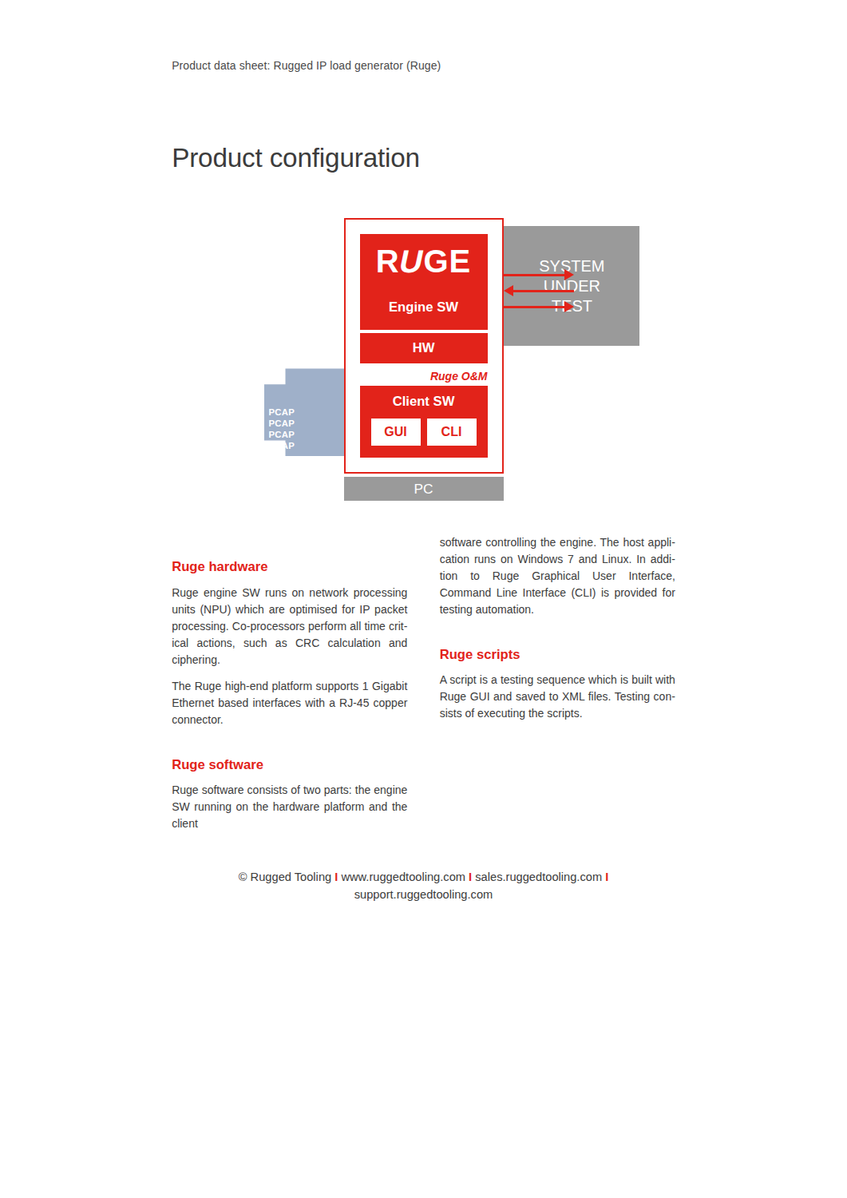Product data sheet: Rugged IP load generator (Ruge)
Product configuration
SYSTEM
UNDER
TEST
XML
XML
ML
ML
PCAP
PCAP
PCAP
PCAP
RUGE
Engine SW
HW
Ruge O&M
Client SW
GUI
CLI
PC
Ruge hardware
Ruge engine SW runs on network processing units (NPU) which are optimised for IP packet processing. Co-processors perform all time critical actions, such as CRC calculation and ciphering.
The Ruge high-end platform supports 1 Gigabit Ethernet based interfaces with a RJ-45 copper connector.
Ruge software
Ruge software consists of two parts: the engine SW running on the hardware platform and the client
software controlling the engine. The host application runs on Windows 7 and Linux. In addition to Ruge Graphical User Interface, Command Line Interface (CLI) is provided for testing automation.
Ruge scripts
A script is a testing sequence which is built with Ruge GUI and saved to XML files. Testing consists of executing the scripts.
© Rugged Tooling I www.ruggedtooling.com I sales.ruggedtooling.com I support.ruggedtooling.com